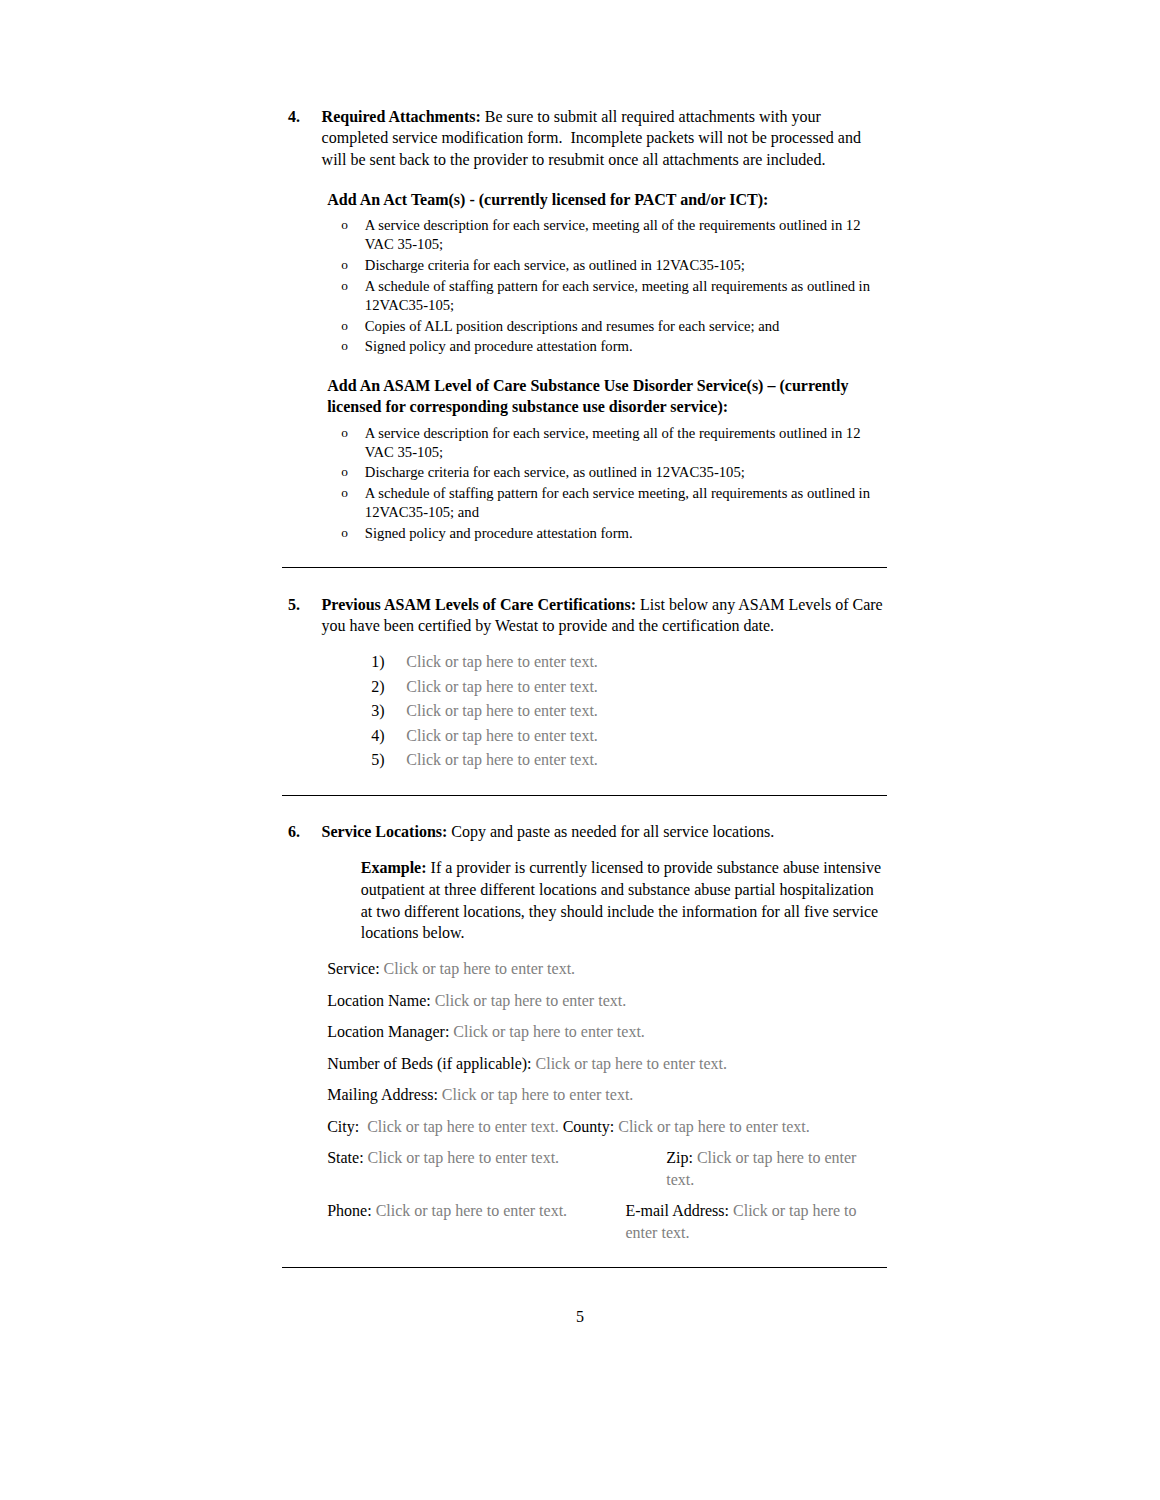4.
Required Attachments: Be sure to submit all required attachments with your completed service modification form. Incomplete packets will not be processed and will be sent back to the provider to resubmit once all attachments are included.
Add An Act Team(s) - (currently licensed for PACT and/or ICT):
A service description for each service, meeting all of the requirements outlined in 12 VAC 35-105;
Discharge criteria for each service, as outlined in 12VAC35-105;
A schedule of staffing pattern for each service, meeting all requirements as outlined in 12VAC35-105;
Copies of ALL position descriptions and resumes for each service; and
Signed policy and procedure attestation form.
Add An ASAM Level of Care Substance Use Disorder Service(s) – (currently licensed for corresponding substance use disorder service):
A service description for each service, meeting all of the requirements outlined in 12 VAC 35-105;
Discharge criteria for each service, as outlined in 12VAC35-105;
A schedule of staffing pattern for each service meeting, all requirements as outlined in 12VAC35-105; and
Signed policy and procedure attestation form.
5.
Previous ASAM Levels of Care Certifications: List below any ASAM Levels of Care you have been certified by Westat to provide and the certification date.
1) Click or tap here to enter text.
2) Click or tap here to enter text.
3) Click or tap here to enter text.
4) Click or tap here to enter text.
5) Click or tap here to enter text.
6.
Service Locations: Copy and paste as needed for all service locations.
Example: If a provider is currently licensed to provide substance abuse intensive outpatient at three different locations and substance abuse partial hospitalization at two different locations, they should include the information for all five service locations below.
Service: Click or tap here to enter text.
Location Name: Click or tap here to enter text.
Location Manager: Click or tap here to enter text.
Number of Beds (if applicable): Click or tap here to enter text.
Mailing Address: Click or tap here to enter text.
City: Click or tap here to enter text. County: Click or tap here to enter text.
State: Click or tap here to enter text. Zip: Click or tap here to enter text.
Phone: Click or tap here to enter text. E-mail Address: Click or tap here to enter text.
5